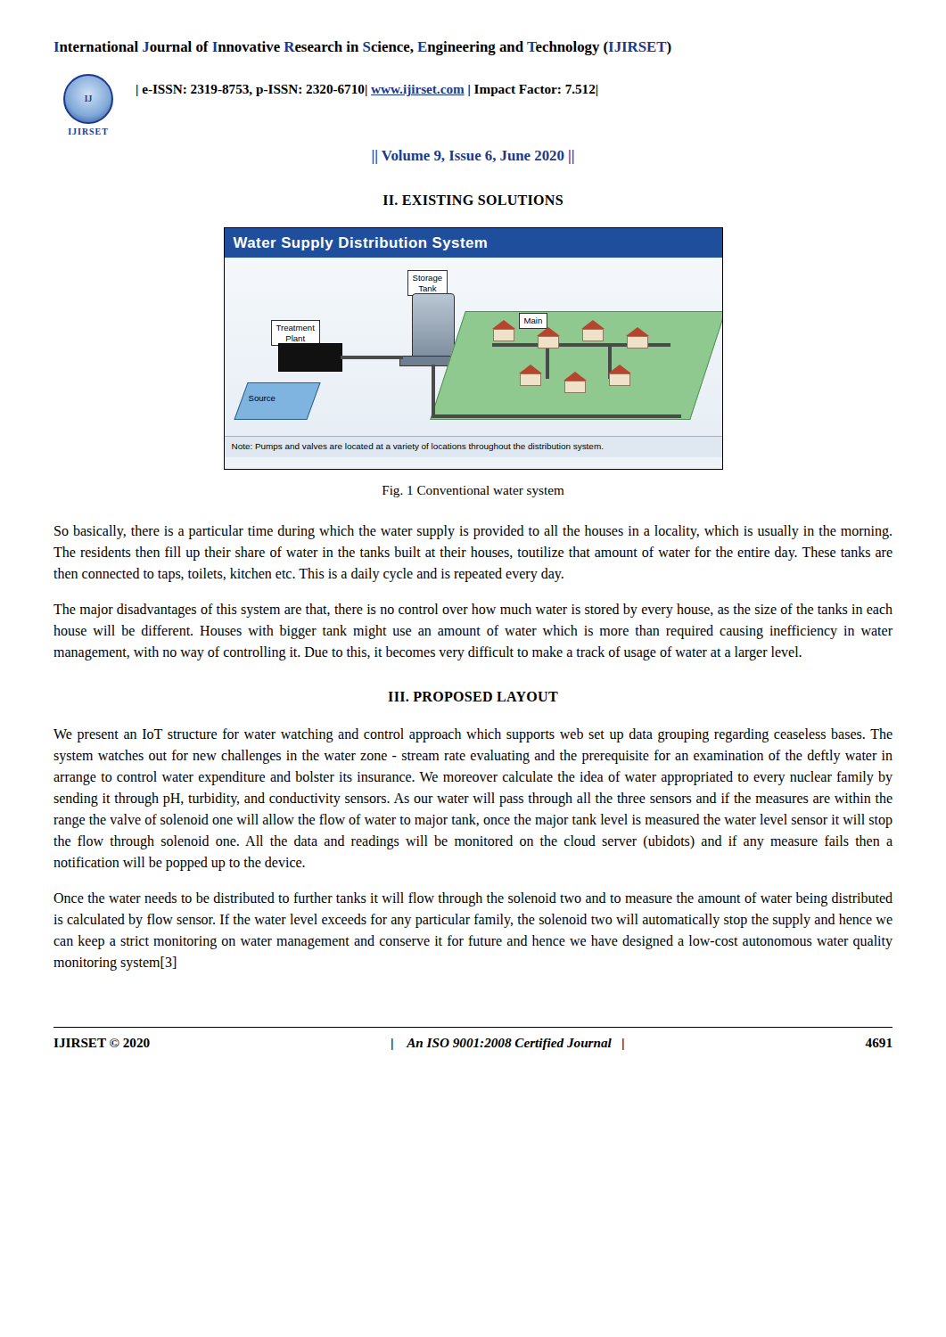International Journal of Innovative Research in Science, Engineering and Technology (IJIRSET)
IJ
IJIRSET
| e-ISSN: 2319-8753, p-ISSN: 2320-6710| www.ijirset.com | Impact Factor: 7.512|
|| Volume 9, Issue 6, June 2020 ||
II. EXISTING SOLUTIONS
Water Supply Distribution System
Storage
Tank
Treatment
Plant
Source
Main
Note: Pumps and valves are located at a variety of locations throughout the distribution system.
Fig. 1 Conventional water system
So basically, there is a particular time during which the water supply is provided to all the houses in a locality, which is usually in the morning. The residents then fill up their share of water in the tanks built at their houses, toutilize that amount of water for the entire day. These tanks are then connected to taps, toilets, kitchen etc. This is a daily cycle and is repeated every day.
The major disadvantages of this system are that, there is no control over how much water is stored by every house, as the size of the tanks in each house will be different. Houses with bigger tank might use an amount of water which is more than required causing inefficiency in water management, with no way of controlling it. Due to this, it becomes very difficult to make a track of usage of water at a larger level.
III. PROPOSED LAYOUT
We present an IoT structure for water watching and control approach which supports web set up data grouping regarding ceaseless bases. The system watches out for new challenges in the water zone - stream rate evaluating and the prerequisite for an examination of the deftly water in arrange to control water expenditure and bolster its insurance. We moreover calculate the idea of water appropriated to every nuclear family by sending it through pH, turbidity, and conductivity sensors. As our water will pass through all the three sensors and if the measures are within the range the valve of solenoid one will allow the flow of water to major tank, once the major tank level is measured the water level sensor it will stop the flow through solenoid one. All the data and readings will be monitored on the cloud server (ubidots) and if any measure fails then a notification will be popped up to the device.
Once the water needs to be distributed to further tanks it will flow through the solenoid two and to measure the amount of water being distributed is calculated by flow sensor. If the water level exceeds for any particular family, the solenoid two will automatically stop the supply and hence we can keep a strict monitoring on water management and conserve it for future and hence we have designed a low-cost autonomous water quality monitoring system[3]
IJIRSET © 2020
| An ISO 9001:2008 Certified Journal |
4691